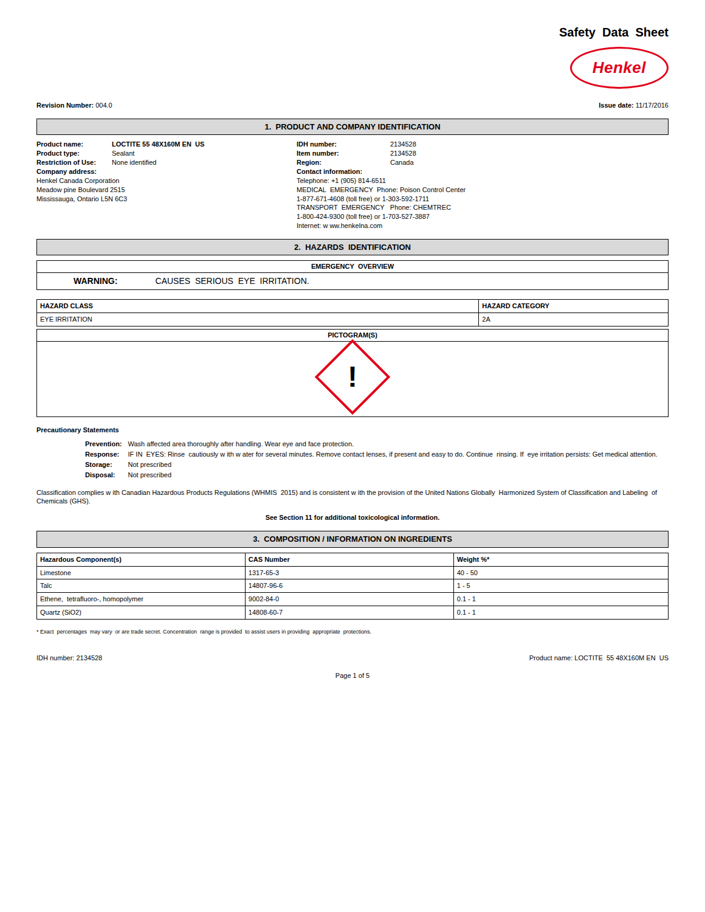Safety Data Sheet
Henkel
Revision Number: 004.0
Issue date: 11/17/2016
1. PRODUCT AND COMPANY IDENTIFICATION
| Product name: | LOCTITE 55 48X160M EN US | IDH number: | 2134528 |
| Product type: | Sealant | Item number: | 2134528 |
| Restriction of Use: | None identified | Region: | Canada |
| Company address: | | Contact information: | |
| Henkel Canada Corporation | Telephone: +1 (905) 814-6511 |
| Meadow pine Boulevard 2515 | MEDICAL EMERGENCY Phone: Poison Control Center |
| Mississauga, Ontario L5N 6C3 | 1-877-671-4608 (toll free) or 1-303-592-1711 |
| | TRANSPORT EMERGENCY Phone: CHEMTREC |
| | 1-800-424-9300 (toll free) or 1-703-527-3887 |
| | Internet: w ww.henkelna.com |
2. HAZARDS IDENTIFICATION
EMERGENCY OVERVIEW
WARNING: CAUSES SERIOUS EYE IRRITATION.
| HAZARD CLASS | HAZARD CATEGORY |
| --- | --- |
| EYE IRRITATION | 2A |
PICTOGRAM(S)
!
Precautionary Statements
| Prevention: | Wash affected area thoroughly after handling. Wear eye and face protection. |
| Response: | IF IN EYES: Rinse cautiously w ith w ater for several minutes. Remove contact lenses, if present and easy to do. Continue rinsing. If eye irritation persists: Get medical attention. |
| Storage: | Not prescribed |
| Disposal: | Not prescribed |
Classification complies w ith Canadian Hazardous Products Regulations (WHMIS 2015) and is consistent w ith the provision of the United Nations Globally Harmonized System of Classification and Labeling of Chemicals (GHS).
See Section 11 for additional toxicological information.
3. COMPOSITION / INFORMATION ON INGREDIENTS
| Hazardous Component(s) | CAS Number | Weight %* |
| --- | --- | --- |
| Limestone | 1317-65-3 | 40 - 50 |
| Talc | 14807-96-6 | 1 - 5 |
| Ethene, tetrafluoro-, homopolymer | 9002-84-0 | 0.1 - 1 |
| Quartz (SiO2) | 14808-60-7 | 0.1 - 1 |
* Exact percentages may vary or are trade secret. Concentration range is provided to assist users in providing appropriate protections.
IDH number: 2134528
Product name: LOCTITE 55 48X160M EN US
Page 1 of 5